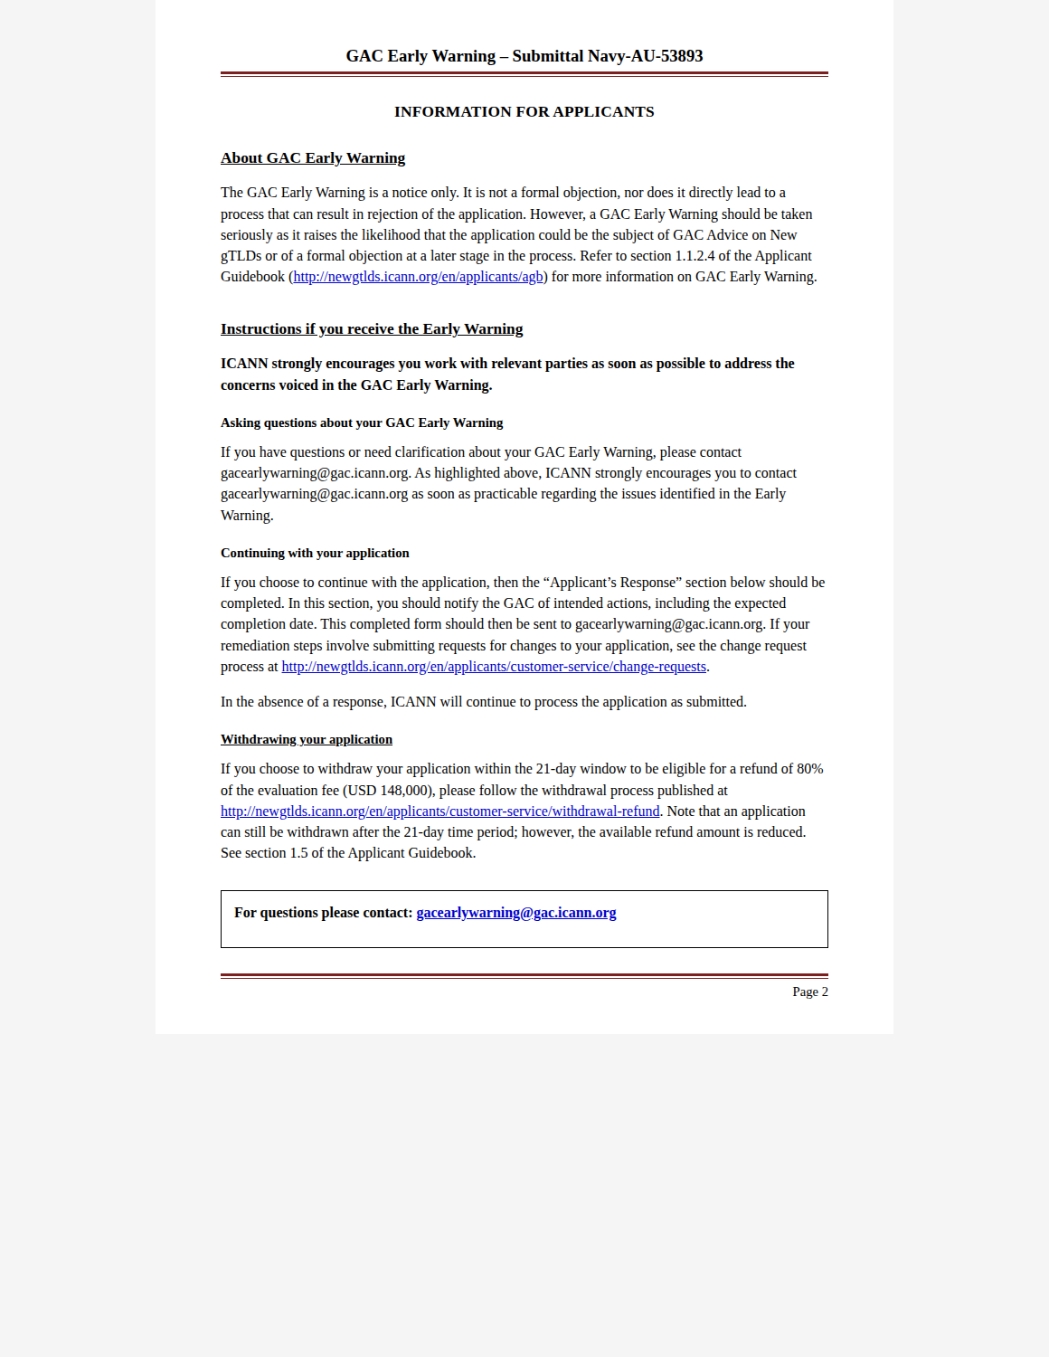GAC Early Warning – Submittal Navy-AU-53893
INFORMATION FOR APPLICANTS
About GAC Early Warning
The GAC Early Warning is a notice only. It is not a formal objection, nor does it directly lead to a process that can result in rejection of the application. However, a GAC Early Warning should be taken seriously as it raises the likelihood that the application could be the subject of GAC Advice on New gTLDs or of a formal objection at a later stage in the process. Refer to section 1.1.2.4 of the Applicant Guidebook (http://newgtlds.icann.org/en/applicants/agb) for more information on GAC Early Warning.
Instructions if you receive the Early Warning
ICANN strongly encourages you work with relevant parties as soon as possible to address the concerns voiced in the GAC Early Warning.
Asking questions about your GAC Early Warning
If you have questions or need clarification about your GAC Early Warning, please contact gacearlywarning@gac.icann.org. As highlighted above, ICANN strongly encourages you to contact gacearlywarning@gac.icann.org as soon as practicable regarding the issues identified in the Early Warning.
Continuing with your application
If you choose to continue with the application, then the “Applicant’s Response” section below should be completed. In this section, you should notify the GAC of intended actions, including the expected completion date. This completed form should then be sent to gacearlywarning@gac.icann.org. If your remediation steps involve submitting requests for changes to your application, see the change request process at http://newgtlds.icann.org/en/applicants/customer-service/change-requests.
In the absence of a response, ICANN will continue to process the application as submitted.
Withdrawing your application
If you choose to withdraw your application within the 21-day window to be eligible for a refund of 80% of the evaluation fee (USD 148,000), please follow the withdrawal process published at http://newgtlds.icann.org/en/applicants/customer-service/withdrawal-refund. Note that an application can still be withdrawn after the 21-day time period; however, the available refund amount is reduced. See section 1.5 of the Applicant Guidebook.
For questions please contact: gacearlywarning@gac.icann.org
Page 2